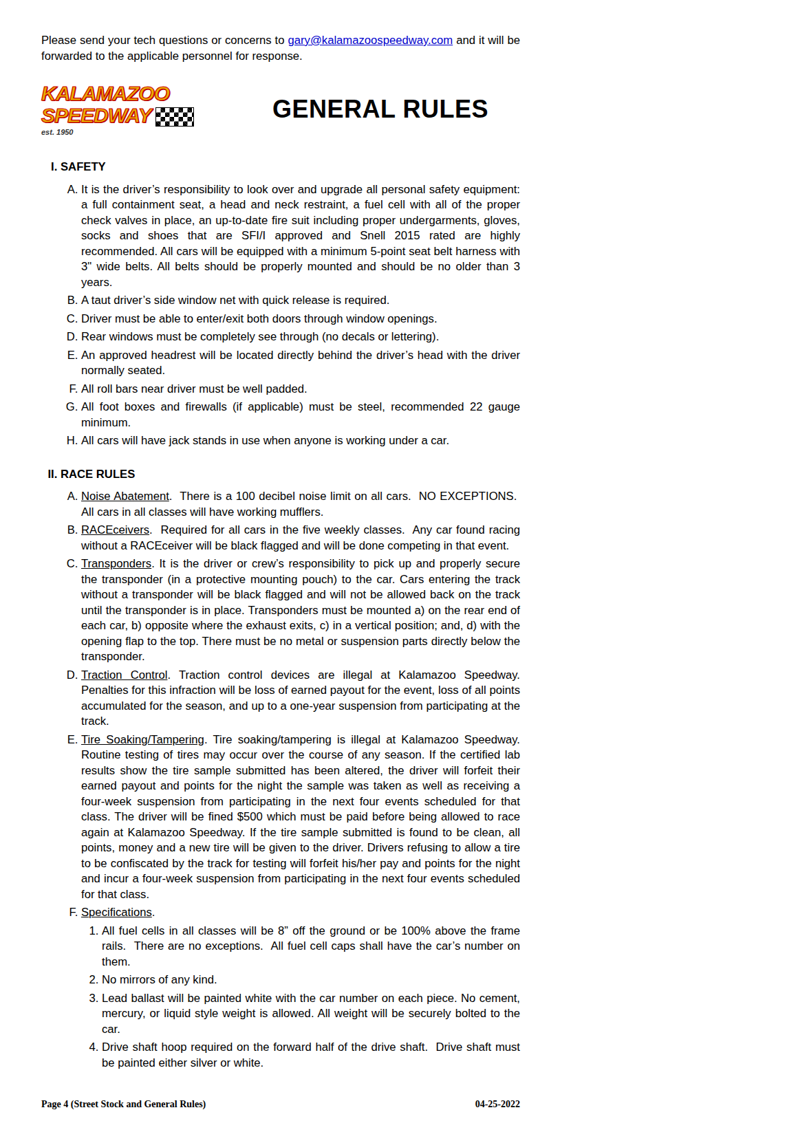Please send your tech questions or concerns to gary@kalamazoospeedway.com and it will be forwarded to the applicable personnel for response.
KALAMAZOO
SPEEDWAY
est. 1950
GENERAL RULES
SAFETY
It is the driver’s responsibility to look over and upgrade all personal safety equipment: a full containment seat, a head and neck restraint, a fuel cell with all of the proper check valves in place, an up-to-date fire suit including proper undergarments, gloves, socks and shoes that are SFI/I approved and Snell 2015 rated are highly recommended. All cars will be equipped with a minimum 5-point seat belt harness with 3" wide belts. All belts should be properly mounted and should be no older than 3 years.
A taut driver’s side window net with quick release is required.
Driver must be able to enter/exit both doors through window openings.
Rear windows must be completely see through (no decals or lettering).
An approved headrest will be located directly behind the driver’s head with the driver normally seated.
All roll bars near driver must be well padded.
All foot boxes and firewalls (if applicable) must be steel, recommended 22 gauge minimum.
All cars will have jack stands in use when anyone is working under a car.
RACE RULES
Noise Abatement. There is a 100 decibel noise limit on all cars. NO EXCEPTIONS. All cars in all classes will have working mufflers.
RACEceivers. Required for all cars in the five weekly classes. Any car found racing without a RACEceiver will be black flagged and will be done competing in that event.
Transponders. It is the driver or crew’s responsibility to pick up and properly secure the transponder (in a protective mounting pouch) to the car. Cars entering the track without a transponder will be black flagged and will not be allowed back on the track until the transponder is in place. Transponders must be mounted a) on the rear end of each car, b) opposite where the exhaust exits, c) in a vertical position; and, d) with the opening flap to the top. There must be no metal or suspension parts directly below the transponder.
Traction Control. Traction control devices are illegal at Kalamazoo Speedway. Penalties for this infraction will be loss of earned payout for the event, loss of all points accumulated for the season, and up to a one-year suspension from participating at the track.
Tire Soaking/Tampering. Tire soaking/tampering is illegal at Kalamazoo Speedway. Routine testing of tires may occur over the course of any season. If the certified lab results show the tire sample submitted has been altered, the driver will forfeit their earned payout and points for the night the sample was taken as well as receiving a four-week suspension from participating in the next four events scheduled for that class. The driver will be fined $500 which must be paid before being allowed to race again at Kalamazoo Speedway. If the tire sample submitted is found to be clean, all points, money and a new tire will be given to the driver. Drivers refusing to allow a tire to be confiscated by the track for testing will forfeit his/her pay and points for the night and incur a four-week suspension from participating in the next four events scheduled for that class.
Specifications.
All fuel cells in all classes will be 8” off the ground or be 100% above the frame rails. There are no exceptions. All fuel cell caps shall have the car’s number on them.
No mirrors of any kind.
Lead ballast will be painted white with the car number on each piece. No cement, mercury, or liquid style weight is allowed. All weight will be securely bolted to the car.
Drive shaft hoop required on the forward half of the drive shaft. Drive shaft must be painted either silver or white.
Page 4 (Street Stock and General Rules) 04-25-2022